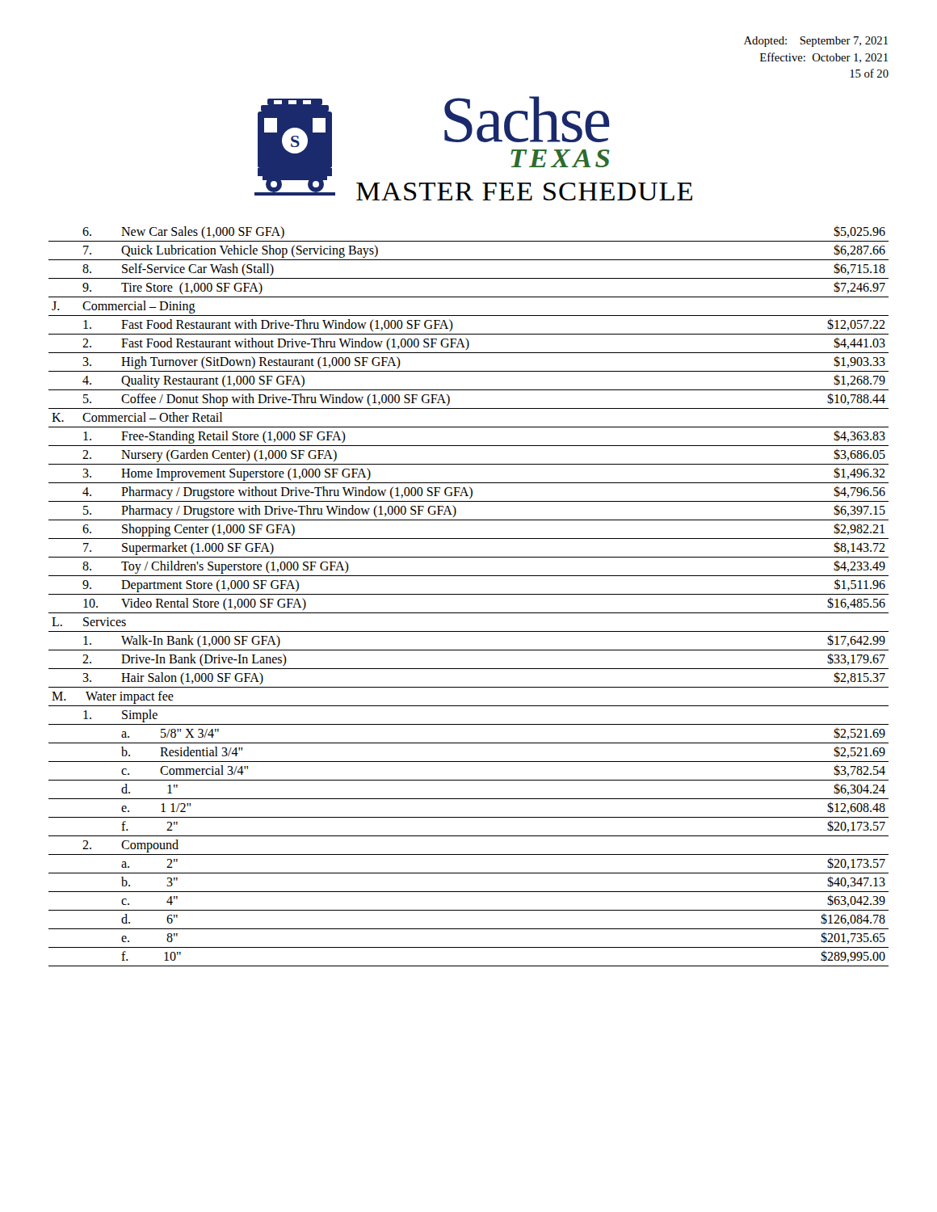Adopted: September 7, 2021
Effective: October 1, 2021
15 of 20
S
Sachse
TEXAS
MASTER FEE SCHEDULE
| | 6. | New Car Sales (1,000 SF GFA) | $5,025.96 |
| | 7. | Quick Lubrication Vehicle Shop (Servicing Bays) | $6,287.66 |
| | 8. | Self-Service Car Wash (Stall) | $6,715.18 |
| | 9. | Tire Store (1,000 SF GFA) | $7,246.97 |
| J. | Commercial – Dining | |
| | 1. | Fast Food Restaurant with Drive-Thru Window (1,000 SF GFA) | $12,057.22 |
| | 2. | Fast Food Restaurant without Drive-Thru Window (1,000 SF GFA) | $4,441.03 |
| | 3. | High Turnover (SitDown) Restaurant (1,000 SF GFA) | $1,903.33 |
| | 4. | Quality Restaurant (1,000 SF GFA) | $1,268.79 |
| | 5. | Coffee / Donut Shop with Drive-Thru Window (1,000 SF GFA) | $10,788.44 |
| K. | Commercial – Other Retail | |
| | 1. | Free-Standing Retail Store (1,000 SF GFA) | $4,363.83 |
| | 2. | Nursery (Garden Center) (1,000 SF GFA) | $3,686.05 |
| | 3. | Home Improvement Superstore (1,000 SF GFA) | $1,496.32 |
| | 4. | Pharmacy / Drugstore without Drive-Thru Window (1,000 SF GFA) | $4,796.56 |
| | 5. | Pharmacy / Drugstore with Drive-Thru Window (1,000 SF GFA) | $6,397.15 |
| | 6. | Shopping Center (1,000 SF GFA) | $2,982.21 |
| | 7. | Supermarket (1.000 SF GFA) | $8,143.72 |
| | 8. | Toy / Children's Superstore (1,000 SF GFA) | $4,233.49 |
| | 9. | Department Store (1,000 SF GFA) | $1,511.96 |
| | 10. | Video Rental Store (1,000 SF GFA) | $16,485.56 |
| L. | Services | |
| | 1. | Walk-In Bank (1,000 SF GFA) | $17,642.99 |
| | 2. | Drive-In Bank (Drive-In Lanes) | $33,179.67 |
| | 3. | Hair Salon (1,000 SF GFA) | $2,815.37 |
| M. | Water impact fee | |
| | 1. | Simple | |
| | | a. | 5/8" X 3/4" | $2,521.69 |
| | | b. | Residential 3/4" | $2,521.69 |
| | | c. | Commercial 3/4" | $3,782.54 |
| | | d. | 1" | $6,304.24 |
| | | e. | 1 1/2" | $12,608.48 |
| | | f. | 2" | $20,173.57 |
| | 2. | Compound | |
| | | a. | 2" | $20,173.57 |
| | | b. | 3" | $40,347.13 |
| | | c. | 4" | $63,042.39 |
| | | d. | 6" | $126,084.78 |
| | | e. | 8" | $201,735.65 |
| | | f. | 10" | $289,995.00 |